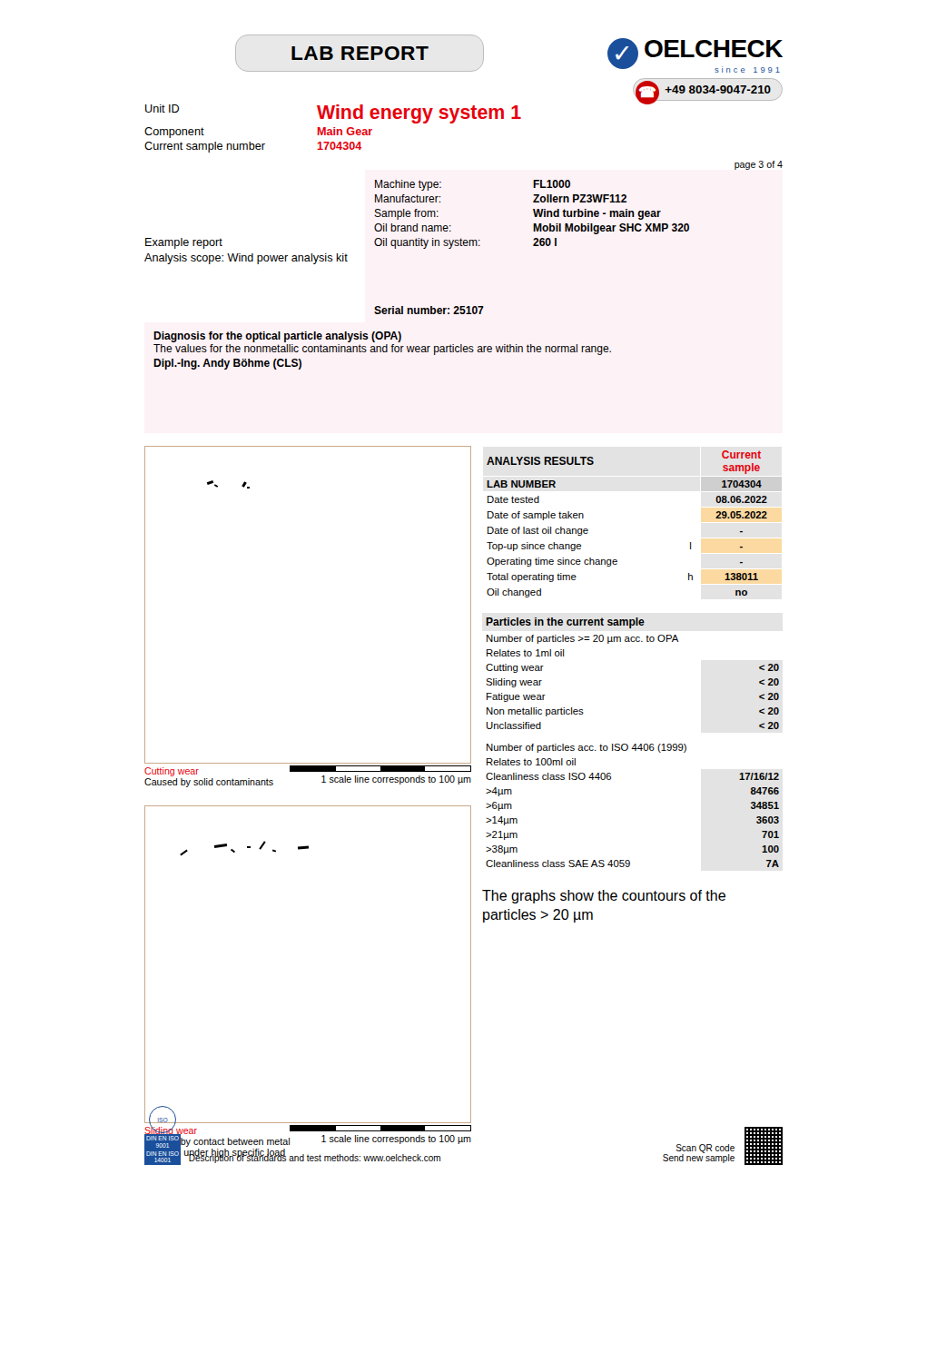LAB REPORT
✓OELCHECK
since 1991
☎+49 8034-9047-210
| Unit ID | Wind energy system 1 |
| Component | Main Gear |
| Current sample number | 1704304 |
page 3 of 4
Example report
Analysis scope: Wind power analysis kit
| Machine type: | FL1000 |
| Manufacturer: | Zollern PZ3WF112 |
| Sample from: | Wind turbine - main gear |
| Oil brand name: | Mobil Mobilgear SHC XMP 320 |
| Oil quantity in system: | 260 l |
Serial number: 25107
Diagnosis for the optical particle analysis (OPA)
The values for the nonmetallic contaminants and for wear particles are within the normal range.
Dipl.-Ing. Andy Böhme (CLS)
Cutting wear
Caused by solid contaminants
1 scale line corresponds to 100 µm
Sliding wear
Caused by contact between metal surfaces under high specific load
1 scale line corresponds to 100 µm
| ANALYSIS RESULTS | Current sample |
| --- | --- |
| LAB NUMBER | 1704304 |
| Date tested | | 08.06.2022 |
| Date of sample taken | | 29.05.2022 |
| Date of last oil change | | - |
| Top-up since change | l | - |
| Operating time since change | | - |
| Total operating time | h | 138011 |
| Oil changed | | no |
Particles in the current sample
Number of particles >= 20 µm acc. to OPA
Relates to 1ml oil
| Cutting wear | < 20 |
| Sliding wear | < 20 |
| Fatigue wear | < 20 |
| Non metallic particles | < 20 |
| Unclassified | < 20 |
Number of particles acc. to ISO 4406 (1999)
Relates to 100ml oil
| Cleanliness class ISO 4406 | 17/16/12 |
| >4µm | 84766 |
| >6µm | 34851 |
| >14µm | 3603 |
| >21µm | 701 |
| >38µm | 100 |
| Cleanliness class SAE AS 4059 | 7A |
The graphs show the countours of the particles > 20 µm
ISO
DIN EN ISO
9001
DIN EN ISO
14001
Description of standards and test methods: www.oelcheck.com
Scan QR code
Send new sample